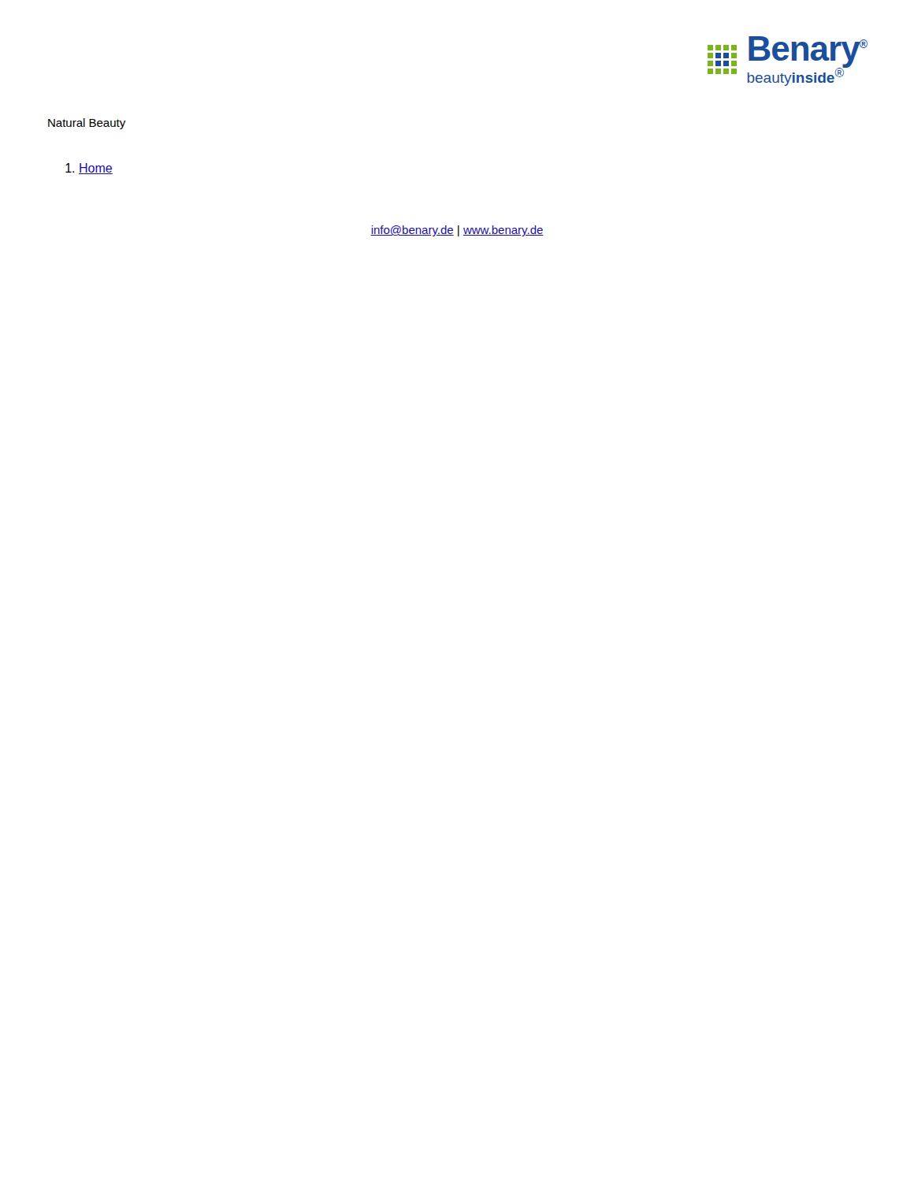Benary®
beauty inside®
Natural Beauty
Home
info@benary.de | www.benary.de